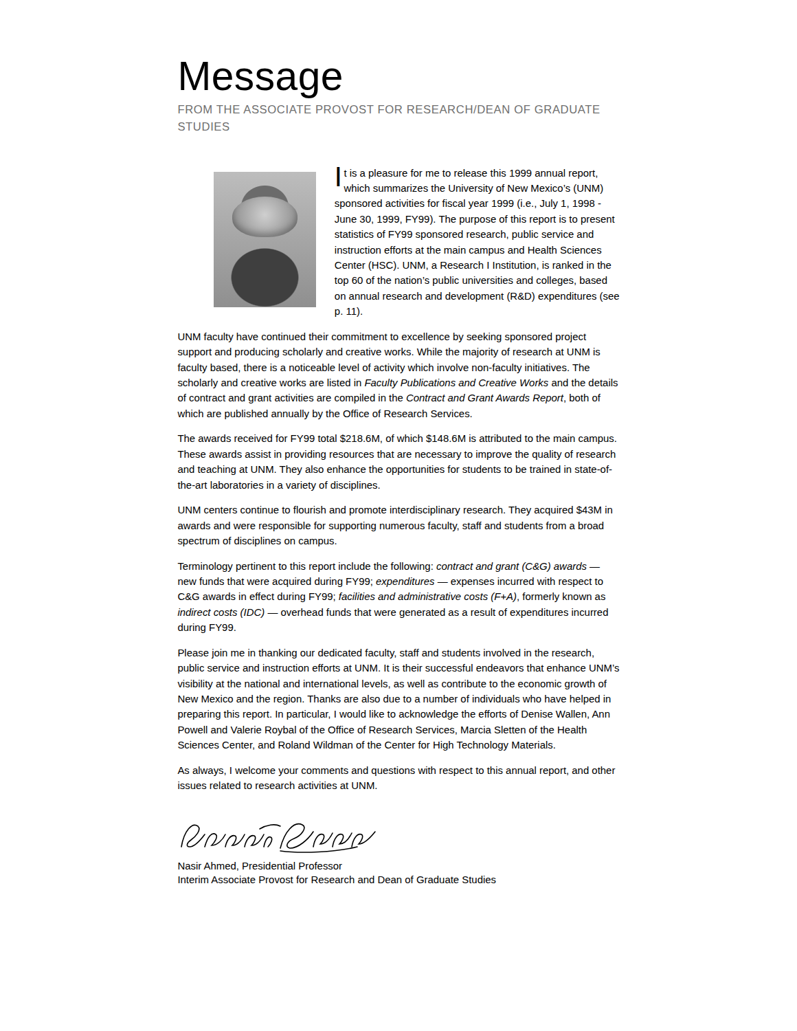Message
FROM THE ASSOCIATE PROVOST FOR RESEARCH/DEAN OF GRADUATE STUDIES
It is a pleasure for me to release this 1999 annual report, which summarizes the University of New Mexico’s (UNM) sponsored activities for fiscal year 1999 (i.e., July 1, 1998 - June 30, 1999, FY99). The purpose of this report is to present statistics of FY99 sponsored research, public service and instruction efforts at the main campus and Health Sciences Center (HSC). UNM, a Research I Institution, is ranked in the top 60 of the nation’s public universities and colleges, based on annual research and development (R&D) expenditures (see p. 11).
UNM faculty have continued their commitment to excellence by seeking sponsored project support and producing scholarly and creative works. While the majority of research at UNM is faculty based, there is a noticeable level of activity which involve non-faculty initiatives. The scholarly and creative works are listed in Faculty Publications and Creative Works and the details of contract and grant activities are compiled in the Contract and Grant Awards Report, both of which are published annually by the Office of Research Services.
The awards received for FY99 total $218.6M, of which $148.6M is attributed to the main campus. These awards assist in providing resources that are necessary to improve the quality of research and teaching at UNM. They also enhance the opportunities for students to be trained in state-of-the-art laboratories in a variety of disciplines.
UNM centers continue to flourish and promote interdisciplinary research. They acquired $43M in awards and were responsible for supporting numerous faculty, staff and students from a broad spectrum of disciplines on campus.
Terminology pertinent to this report include the following: contract and grant (C&G) awards — new funds that were acquired during FY99; expenditures — expenses incurred with respect to C&G awards in effect during FY99; facilities and administrative costs (F+A), formerly known as indirect costs (IDC) — overhead funds that were generated as a result of expenditures incurred during FY99.
Please join me in thanking our dedicated faculty, staff and students involved in the research, public service and instruction efforts at UNM. It is their successful endeavors that enhance UNM’s visibility at the national and international levels, as well as contribute to the economic growth of New Mexico and the region. Thanks are also due to a number of individuals who have helped in preparing this report. In particular, I would like to acknowledge the efforts of Denise Wallen, Ann Powell and Valerie Roybal of the Office of Research Services, Marcia Sletten of the Health Sciences Center, and Roland Wildman of the Center for High Technology Materials.
As always, I welcome your comments and questions with respect to this annual report, and other issues related to research activities at UNM.
Nasir Ahmed, Presidential Professor
Interim Associate Provost for Research and Dean of Graduate Studies